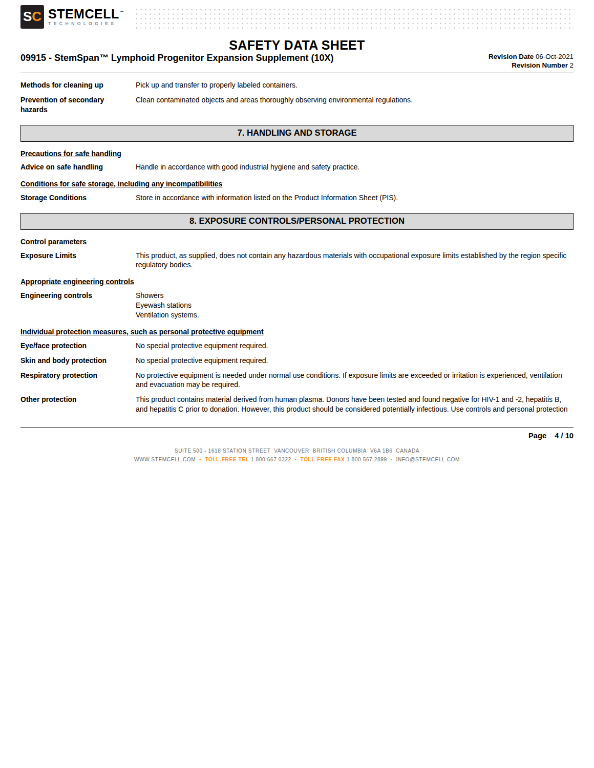SC
STEMCELL™
TECHNOLOGIES
SAFETY DATA SHEET
09915 - StemSpan™ Lymphoid Progenitor Expansion Supplement (10X)
Revision Date 06-Oct-2021
Revision Number 2
Methods for cleaning up
Pick up and transfer to properly labeled containers.
Prevention of secondary hazards
Clean contaminated objects and areas thoroughly observing environmental regulations.
7. HANDLING AND STORAGE
Precautions for safe handling
Advice on safe handling
Handle in accordance with good industrial hygiene and safety practice.
Conditions for safe storage, including any incompatibilities
Storage Conditions
Store in accordance with information listed on the Product Information Sheet (PIS).
8. EXPOSURE CONTROLS/PERSONAL PROTECTION
Control parameters
Exposure Limits
This product, as supplied, does not contain any hazardous materials with occupational exposure limits established by the region specific regulatory bodies.
Appropriate engineering controls
Engineering controls
Showers
Eyewash stations
Ventilation systems.
Individual protection measures, such as personal protective equipment
Eye/face protection
No special protective equipment required.
Skin and body protection
No special protective equipment required.
Respiratory protection
No protective equipment is needed under normal use conditions. If exposure limits are exceeded or irritation is experienced, ventilation and evacuation may be required.
Other protection
This product contains material derived from human plasma. Donors have been tested and found negative for HIV-1 and -2, hepatitis B, and hepatitis C prior to donation. However, this product should be considered potentially infectious. Use controls and personal protection
Page 4 / 10
SUITE 500 - 1618 STATION STREET VANCOUVER BRITISH COLUMBIA V6A 1B6 CANADA
WWW.STEMCELL.COM • TOLL-FREE TEL 1 800 667 0322 • TOLL-FREE FAX 1 800 567 2899 • INFO@STEMCELL.COM